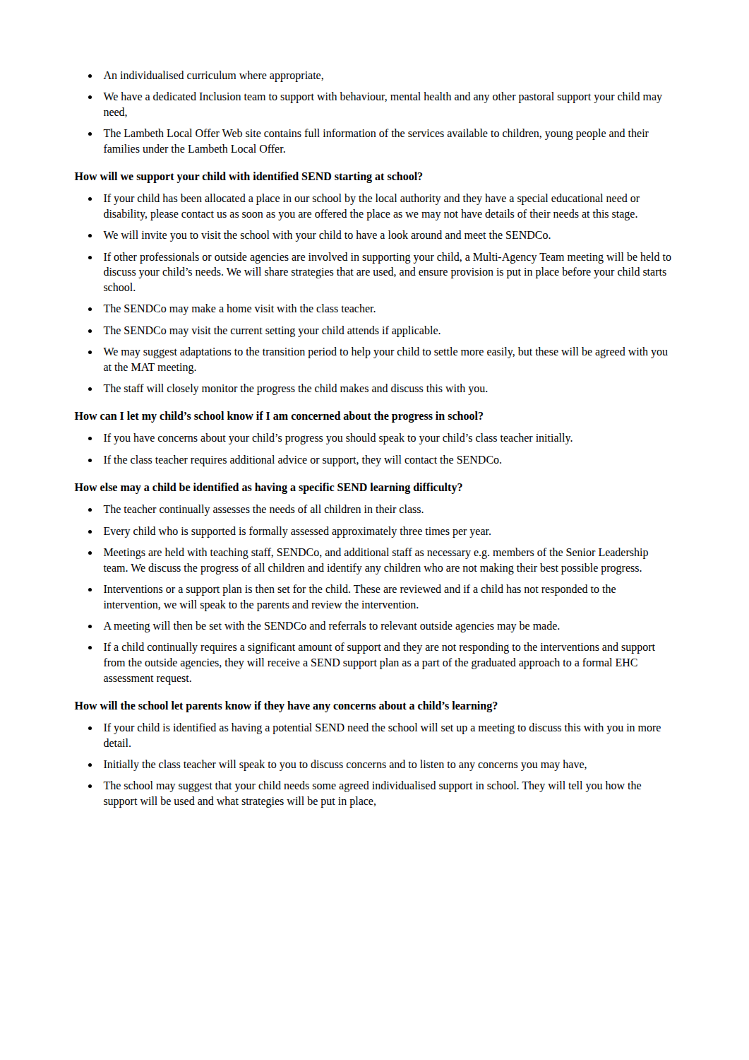An individualised curriculum where appropriate,
We have a dedicated Inclusion team to support with behaviour, mental health and any other pastoral support your child may need,
The Lambeth Local Offer Web site contains full information of the services available to children, young people and their families under the Lambeth Local Offer.
How will we support your child with identified SEND starting at school?
If your child has been allocated a place in our school by the local authority and they have a special educational need or disability, please contact us as soon as you are offered the place as we may not have details of their needs at this stage.
We will invite you to visit the school with your child to have a look around and meet the SENDCo.
If other professionals or outside agencies are involved in supporting your child, a Multi-Agency Team meeting will be held to discuss your child’s needs. We will share strategies that are used, and ensure provision is put in place before your child starts school.
The SENDCo may make a home visit with the class teacher.
The SENDCo may visit the current setting your child attends if applicable.
We may suggest adaptations to the transition period to help your child to settle more easily, but these will be agreed with you at the MAT meeting.
The staff will closely monitor the progress the child makes and discuss this with you.
How can I let my child’s school know if I am concerned about the progress in school?
If you have concerns about your child’s progress you should speak to your child’s class teacher initially.
If the class teacher requires additional advice or support, they will contact the SENDCo.
How else may a child be identified as having a specific SEND learning difficulty?
The teacher continually assesses the needs of all children in their class.
Every child who is supported is formally assessed approximately three times per year.
Meetings are held with teaching staff, SENDCo, and additional staff as necessary e.g. members of the Senior Leadership team. We discuss the progress of all children and identify any children who are not making their best possible progress.
Interventions or a support plan is then set for the child. These are reviewed and if a child has not responded to the intervention, we will speak to the parents and review the intervention.
A meeting will then be set with the SENDCo and referrals to relevant outside agencies may be made.
If a child continually requires a significant amount of support and they are not responding to the interventions and support from the outside agencies, they will receive a SEND support plan as a part of the graduated approach to a formal EHC assessment request.
How will the school let parents know if they have any concerns about a child’s learning?
If your child is identified as having a potential SEND need the school will set up a meeting to discuss this with you in more detail.
Initially the class teacher will speak to you to discuss concerns and to listen to any concerns you may have,
The school may suggest that your child needs some agreed individualised support in school. They will tell you how the support will be used and what strategies will be put in place,